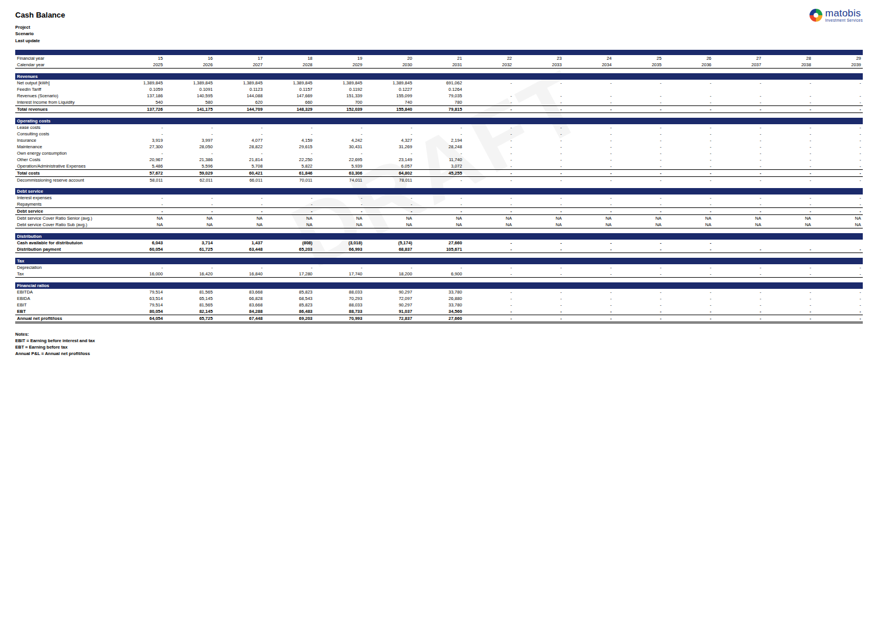matobis
Investment Services
DRAFT
Cash Balance
Project
Scenario
Last update
| Financial year | 15 | 16 | 17 | 18 | 19 | 20 | 21 | 22 | 23 | 24 | 25 | 26 | 27 | 28 | 29 |
| Calendar year | 2025 | 2026 | 2027 | 2028 | 2029 | 2030 | 2031 | 2032 | 2033 | 2034 | 2035 | 2036 | 2037 | 2038 | 2039 |
| Revenues |
| Net output [kWh] | 1,389,845 | 1,389,845 | 1,389,845 | 1,389,845 | 1,389,845 | 1,389,845 | 691,062 | - | - | - | - | - | - | - | - |
| FeedIn Tariff | 0.1059 | 0.1091 | 0.1123 | 0.1157 | 0.1192 | 0.1227 | 0.1264 | | | | | | | | |
| Revenues (Scenario) | 137,186 | 140,595 | 144,088 | 147,669 | 151,339 | 155,099 | 79,035 | - | - | - | - | - | - | - | - |
| Interest Income from Liquidity | 540 | 580 | 620 | 660 | 700 | 740 | 780 | - | - | - | - | - | - | - | - |
| Total revenues | 137,726 | 141,175 | 144,709 | 148,329 | 152,039 | 155,840 | 79,815 | - | - | - | - | - | - | - | - |
| Operating costs |
| Lease costs | - | - | - | - | - | - | - | - | - | - | - | - | - | - | - |
| Consulting costs | - | - | - | - | - | - | - | - | - | - | - | - | - | - | - |
| Insurance | 3,919 | 3,997 | 4,077 | 4,159 | 4,242 | 4,327 | 2,194 | - | - | - | - | - | - | - | - |
| Maintenance | 27,300 | 28,050 | 28,822 | 29,615 | 30,431 | 31,269 | 28,248 | - | - | - | - | - | - | - | - |
| Own energy consumption | - | - | - | - | - | - | - | - | - | - | - | - | - | - | - |
| Other Costs | 20,967 | 21,386 | 21,814 | 22,250 | 22,695 | 23,149 | 11,740 | - | - | - | - | - | - | - | - |
| Operation/Administrative Expenses | 5,486 | 5,596 | 5,708 | 5,822 | 5,939 | 6,057 | 3,072 | - | - | - | - | - | - | - | - |
| Total costs | 57,672 | 59,029 | 60,421 | 61,846 | 63,306 | 64,802 | 45,255 | - | - | - | - | - | - | - | - |
| Decommissioning reserve account | 58,011 | 62,011 | 66,011 | 70,011 | 74,011 | 78,011 | - | - | - | - | - | - | - | - | - |
| Debt service |
| Interest expenses | - | - | - | - | - | - | - | - | - | - | - | - | - | - | - |
| Repayments | - | - | - | - | - | - | - | - | - | - | - | - | - | - | - |
| Debt service | - | - | - | - | - | - | - | - | - | - | - | - | - | - | - |
| Debt service Cover Ratio Senior (avg.) | NA | NA | NA | NA | NA | NA | NA | NA | NA | NA | NA | NA | NA | NA | NA |
| Debt service Cover Ratio Sub (avg.) | NA | NA | NA | NA | NA | NA | NA | NA | NA | NA | NA | NA | NA | NA | NA |
| Distribution |
| Cash available for distributuion | 6,043 | 3,714 | 1,437 | (808) | (3,018) | (5,174) | 27,660 | - | - | - | - | - | | | |
| Distribution payment | 60,054 | 61,725 | 63,448 | 65,203 | 66,993 | 68,837 | 105,671 | - | - | - | - | - | - | - | - |
| Tax |
| Depreciation | - | - | - | - | - | - | - | - | - | - | - | - | - | - | - |
| Tax | 16,000 | 16,420 | 16,840 | 17,280 | 17,740 | 18,200 | 6,900 | - | - | - | - | - | - | - | - |
| Financial ratios |
| EBITDA | 79,514 | 81,565 | 83,668 | 85,823 | 88,033 | 90,297 | 33,780 | - | - | - | - | - | - | - | - |
| EBIDA | 63,514 | 65,145 | 66,828 | 68,543 | 70,293 | 72,097 | 26,880 | - | - | - | - | - | - | - | - |
| EBIT | 79,514 | 81,565 | 83,668 | 85,823 | 88,033 | 90,297 | 33,780 | - | - | - | - | - | - | - | - |
| EBT | 80,054 | 82,145 | 84,288 | 86,483 | 88,733 | 91,037 | 34,560 | - | - | - | - | - | - | - | - |
| Annual net profit/loss | 64,054 | 65,725 | 67,448 | 69,203 | 70,993 | 72,837 | 27,660 | - | - | - | - | - | - | - | - |
Notes:
EBIT = Earning before interest and tax
EBT = Earning before tax
Annual P&L = Annual net profit/loss